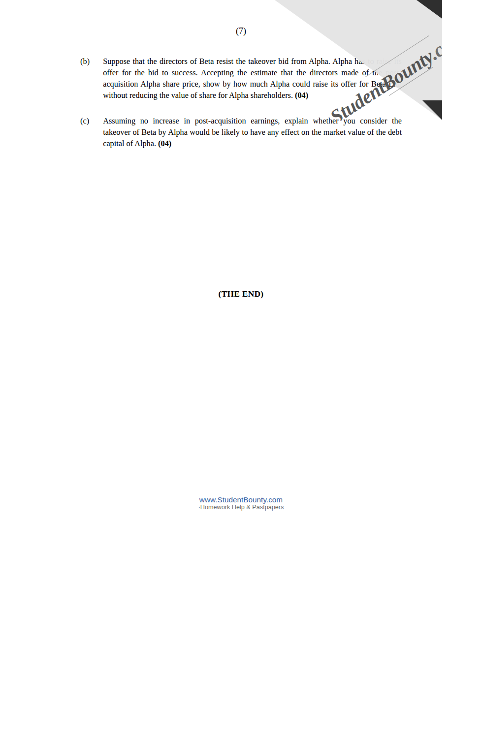StudentBounty.com
(7)
(b) Suppose that the directors of Beta resist the takeover bid from Alpha. Alpha has to raise its offer for the bid to success. Accepting the estimate that the directors made of the post-acquisition Alpha share price, show by how much Alpha could raise its offer for Beta Ltd. without reducing the value of share for Alpha shareholders. (04)
(c) Assuming no increase in post-acquisition earnings, explain whether you consider the takeover of Beta by Alpha would be likely to have any effect on the market value of the debt capital of Alpha. (04)
(THE END)
www.StudentBounty.com
·Homework Help & Pastpapers